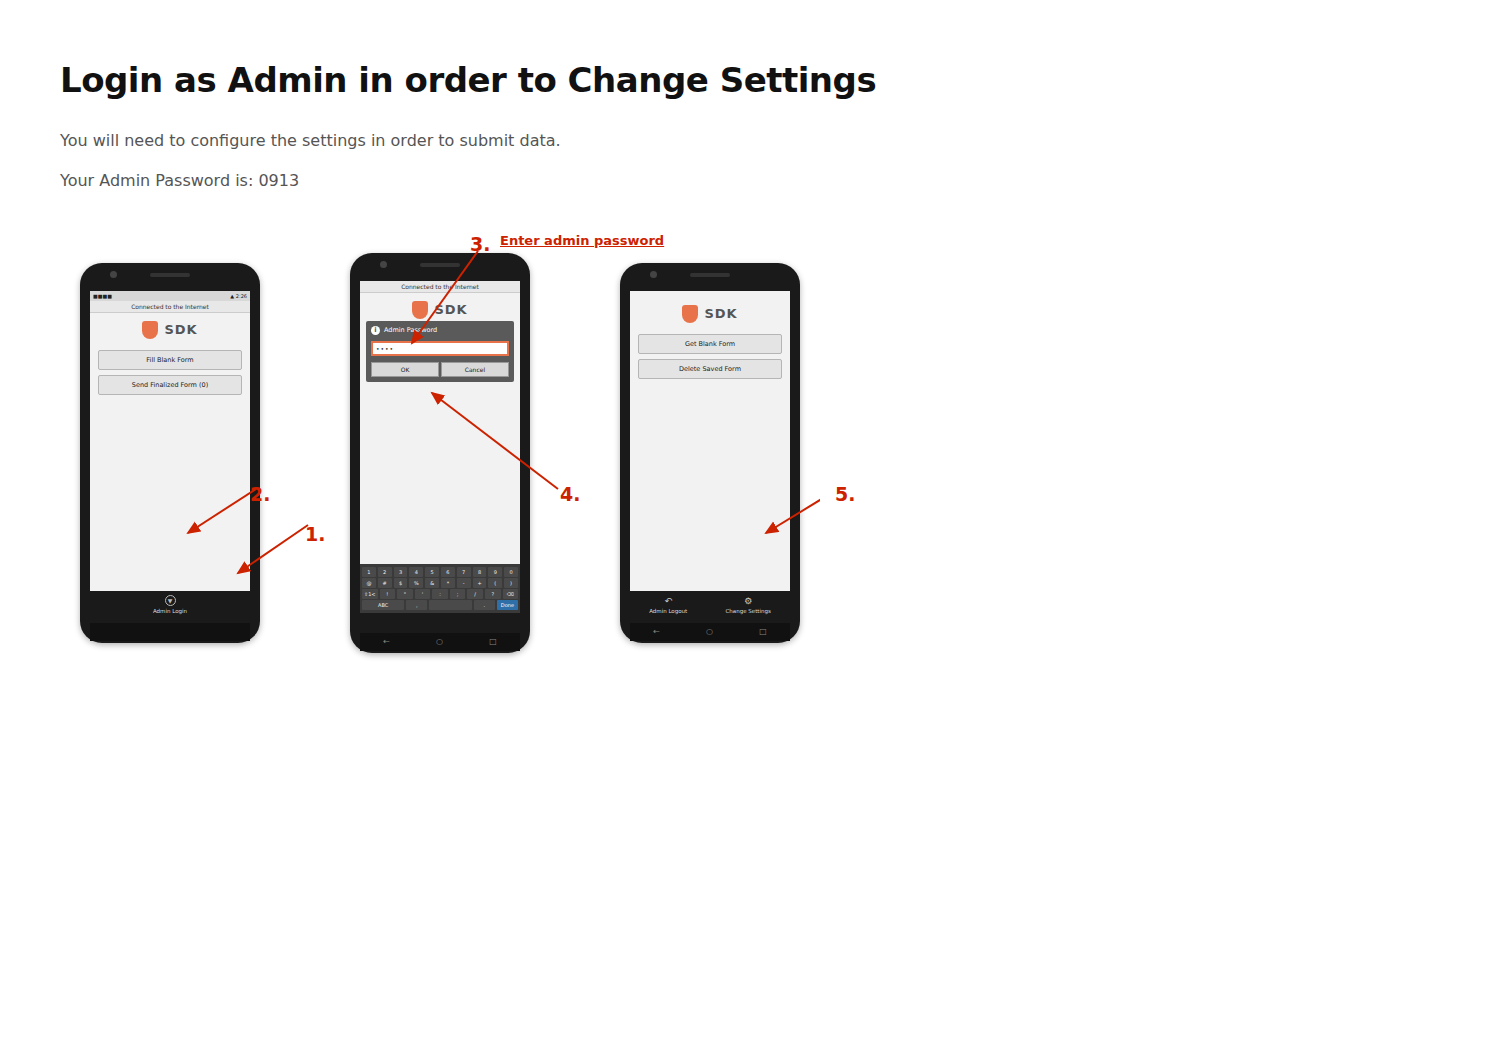Login as Admin in order to Change Settings
You will need to configure the settings in order to submit data.
Your Admin Password is: 0913
■■■■▲ 2:26
Connected to the Internet
SDK
Fill Blank Form
Send Finalized Form (0)
▼
Admin Login
Connected to the Internet
SDK
i Admin Password
••••
OK
Cancel
1
2
3
4
5
6
7
8
9
0
@
#
$
%
&
*
-
+
(
)
⇧1<
!
"
'
:
;
/
?
⌫
ABC
,
.
Done
←○□
SDK
Get Blank Form
Delete Saved Form
↶ Admin Logout
⚙ Change Settings
←○□
1.
2.
3.
Enter admin password
4.
5.